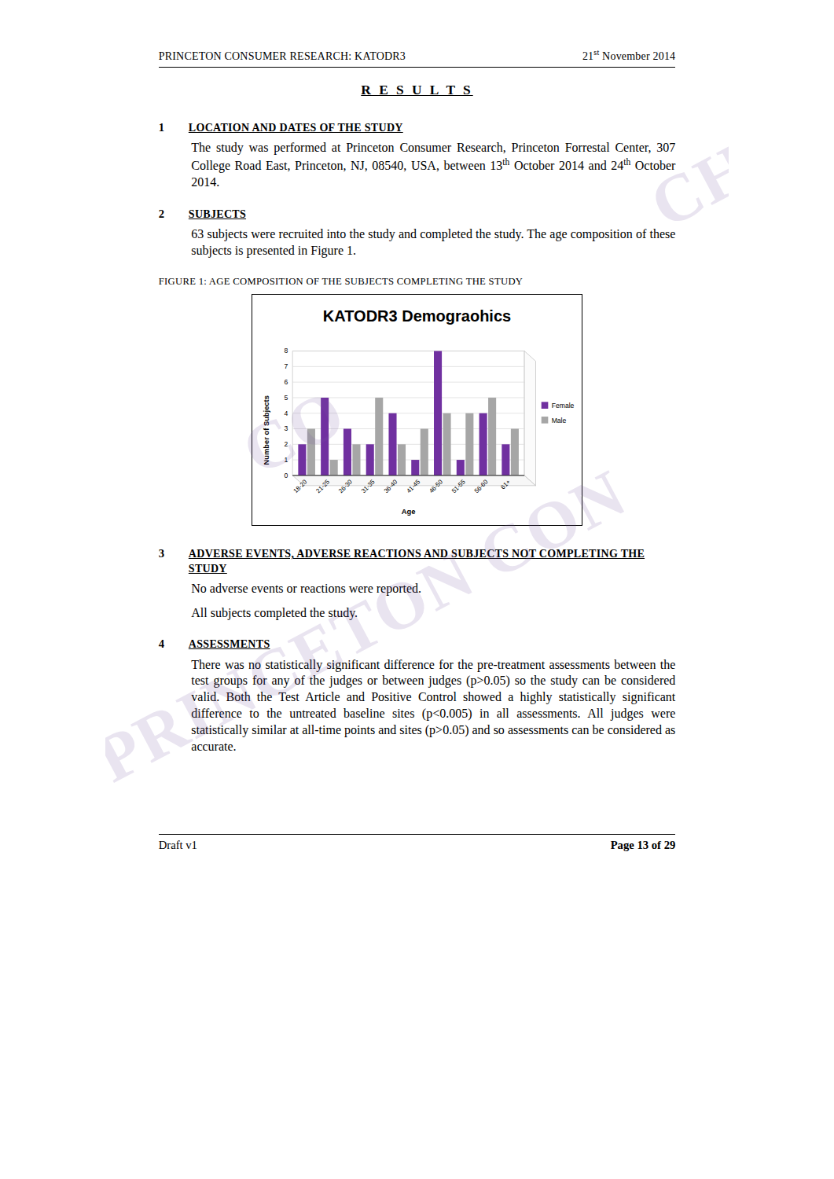CH CO PRINCETON CON
Princeton Consumer Research: KATODR3
21st November 2014
R E S U L T S
1
Location and dates of the study
The study was performed at Princeton Consumer Research, Princeton Forrestal Center, 307 College Road East, Princeton, NJ, 08540, USA, between 13th October 2014 and 24th October 2014.
2
Subjects
63 subjects were recruited into the study and completed the study. The age composition of these subjects is presented in Figure 1.
Figure 1: Age composition of the subjects completing the study
KATODR3 Demograohics
Number of Subjects 0 1 2 3 4 5 6 7 8 18-20 21-25 26-30 31-35 36-40 41-45 46-50 51-55 56-60 61+ Age Female Male
3
Adverse events, adverse reactions and subjects not completing the study
No adverse events or reactions were reported.
All subjects completed the study.
4
Assessments
There was no statistically significant difference for the pre-treatment assessments between the test groups for any of the judges or between judges (p>0.05) so the study can be considered valid. Both the Test Article and Positive Control showed a highly statistically significant difference to the untreated baseline sites (p<0.005) in all assessments. All judges were statistically similar at all-time points and sites (p>0.05) and so assessments can be considered as accurate.
Draft v1
Page 13 of 29